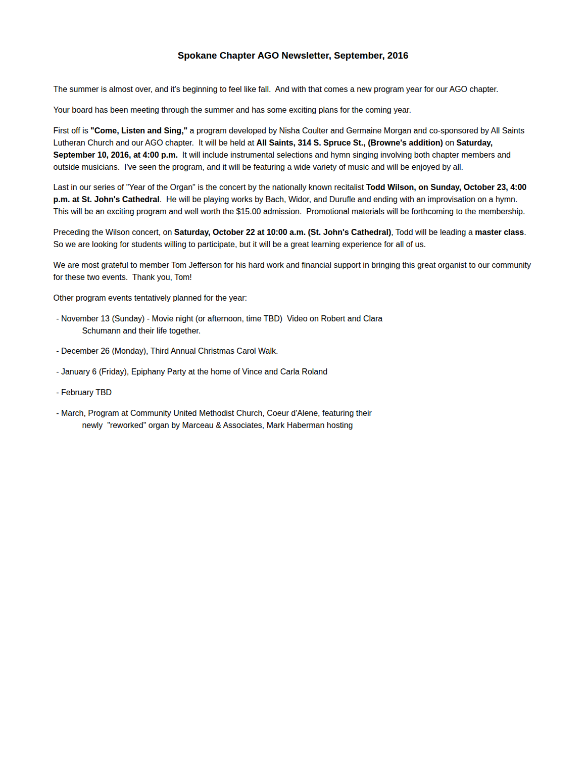Spokane Chapter AGO Newsletter, September, 2016
The summer is almost over, and it's beginning to feel like fall. And with that comes a new program year for our AGO chapter.
Your board has been meeting through the summer and has some exciting plans for the coming year.
First off is "Come, Listen and Sing," a program developed by Nisha Coulter and Germaine Morgan and co-sponsored by All Saints Lutheran Church and our AGO chapter. It will be held at All Saints, 314 S. Spruce St., (Browne's addition) on Saturday, September 10, 2016, at 4:00 p.m. It will include instrumental selections and hymn singing involving both chapter members and outside musicians. I've seen the program, and it will be featuring a wide variety of music and will be enjoyed by all.
Last in our series of "Year of the Organ" is the concert by the nationally known recitalist Todd Wilson, on Sunday, October 23, 4:00 p.m. at St. John's Cathedral. He will be playing works by Bach, Widor, and Durufle and ending with an improvisation on a hymn. This will be an exciting program and well worth the $15.00 admission. Promotional materials will be forthcoming to the membership.
Preceding the Wilson concert, on Saturday, October 22 at 10:00 a.m. (St. John's Cathedral), Todd will be leading a master class. So we are looking for students willing to participate, but it will be a great learning experience for all of us.
We are most grateful to member Tom Jefferson for his hard work and financial support in bringing this great organist to our community for these two events. Thank you, Tom!
Other program events tentatively planned for the year:
- November 13 (Sunday) - Movie night (or afternoon, time TBD) Video on Robert and Clara Schumann and their life together.
- December 26 (Monday), Third Annual Christmas Carol Walk.
- January 6 (Friday), Epiphany Party at the home of Vince and Carla Roland
- February TBD
- March, Program at Community United Methodist Church, Coeur d'Alene, featuring their newly "reworked" organ by Marceau & Associates, Mark Haberman hosting